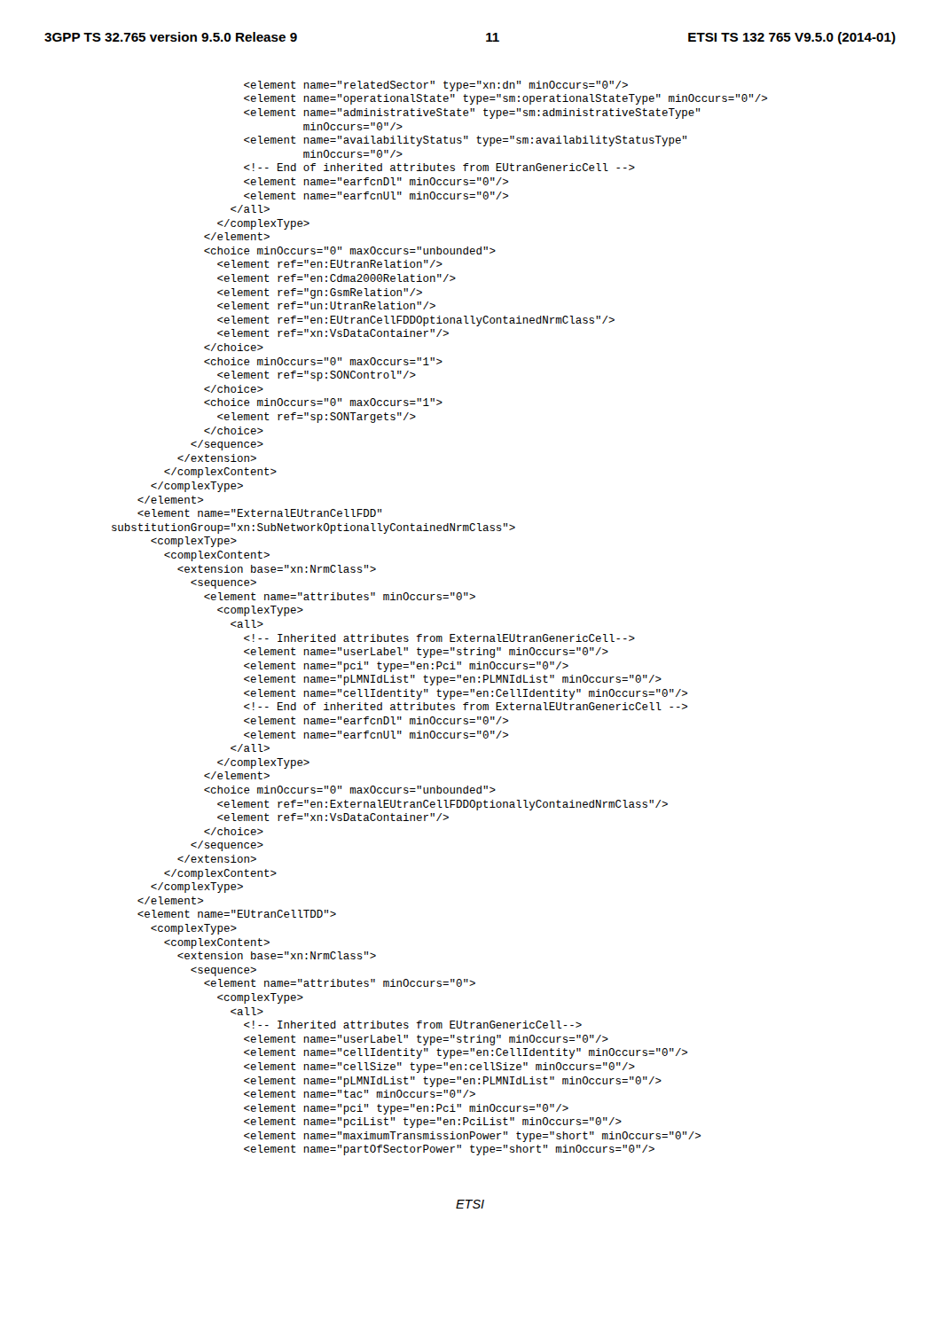3GPP TS 32.765 version 9.5.0 Release 9 11 ETSI TS 132 765 V9.5.0 (2014-01)
                    <element name="relatedSector" type="xn:dn" minOccurs="0"/>
                    <element name="operationalState" type="sm:operationalStateType" minOccurs="0"/>
                    <element name="administrativeState" type="sm:administrativeStateType"
                             minOccurs="0"/>
                    <element name="availabilityStatus" type="sm:availabilityStatusType"
                             minOccurs="0"/>
                    <!-- End of inherited attributes from EUtranGenericCell -->
                    <element name="earfcnDl" minOccurs="0"/>
                    <element name="earfcnUl" minOccurs="0"/>
                  </all>
                </complexType>
              </element>
              <choice minOccurs="0" maxOccurs="unbounded">
                <element ref="en:EUtranRelation"/>
                <element ref="en:Cdma2000Relation"/>
                <element ref="gn:GsmRelation"/>
                <element ref="un:UtranRelation"/>
                <element ref="en:EUtranCellFDDOptionallyContainedNrmClass"/>
                <element ref="xn:VsDataContainer"/>
              </choice>
              <choice minOccurs="0" maxOccurs="1">
                <element ref="sp:SONControl"/>
              </choice>
              <choice minOccurs="0" maxOccurs="1">
                <element ref="sp:SONTargets"/>
              </choice>
            </sequence>
          </extension>
        </complexContent>
      </complexType>
    </element>
    <element name="ExternalEUtranCellFDD"
substitutionGroup="xn:SubNetworkOptionallyContainedNrmClass">
      <complexType>
        <complexContent>
          <extension base="xn:NrmClass">
            <sequence>
              <element name="attributes" minOccurs="0">
                <complexType>
                  <all>
                    <!-- Inherited attributes from ExternalEUtranGenericCell-->
                    <element name="userLabel" type="string" minOccurs="0"/>
                    <element name="pci" type="en:Pci" minOccurs="0"/>
                    <element name="pLMNIdList" type="en:PLMNIdList" minOccurs="0"/>
                    <element name="cellIdentity" type="en:CellIdentity" minOccurs="0"/>
                    <!-- End of inherited attributes from ExternalEUtranGenericCell -->
                    <element name="earfcnDl" minOccurs="0"/>
                    <element name="earfcnUl" minOccurs="0"/>
                  </all>
                </complexType>
              </element>
              <choice minOccurs="0" maxOccurs="unbounded">
                <element ref="en:ExternalEUtranCellFDDOptionallyContainedNrmClass"/>
                <element ref="xn:VsDataContainer"/>
              </choice>
            </sequence>
          </extension>
        </complexContent>
      </complexType>
    </element>
    <element name="EUtranCellTDD">
      <complexType>
        <complexContent>
          <extension base="xn:NrmClass">
            <sequence>
              <element name="attributes" minOccurs="0">
                <complexType>
                  <all>
                    <!-- Inherited attributes from EUtranGenericCell-->
                    <element name="userLabel" type="string" minOccurs="0"/>
                    <element name="cellIdentity" type="en:CellIdentity" minOccurs="0"/>
                    <element name="cellSize" type="en:cellSize" minOccurs="0"/>
                    <element name="pLMNIdList" type="en:PLMNIdList" minOccurs="0"/>
                    <element name="tac" minOccurs="0"/>
                    <element name="pci" type="en:Pci" minOccurs="0"/>
                    <element name="pciList" type="en:PciList" minOccurs="0"/>
                    <element name="maximumTransmissionPower" type="short" minOccurs="0"/>
                    <element name="partOfSectorPower" type="short" minOccurs="0"/>
ETSI